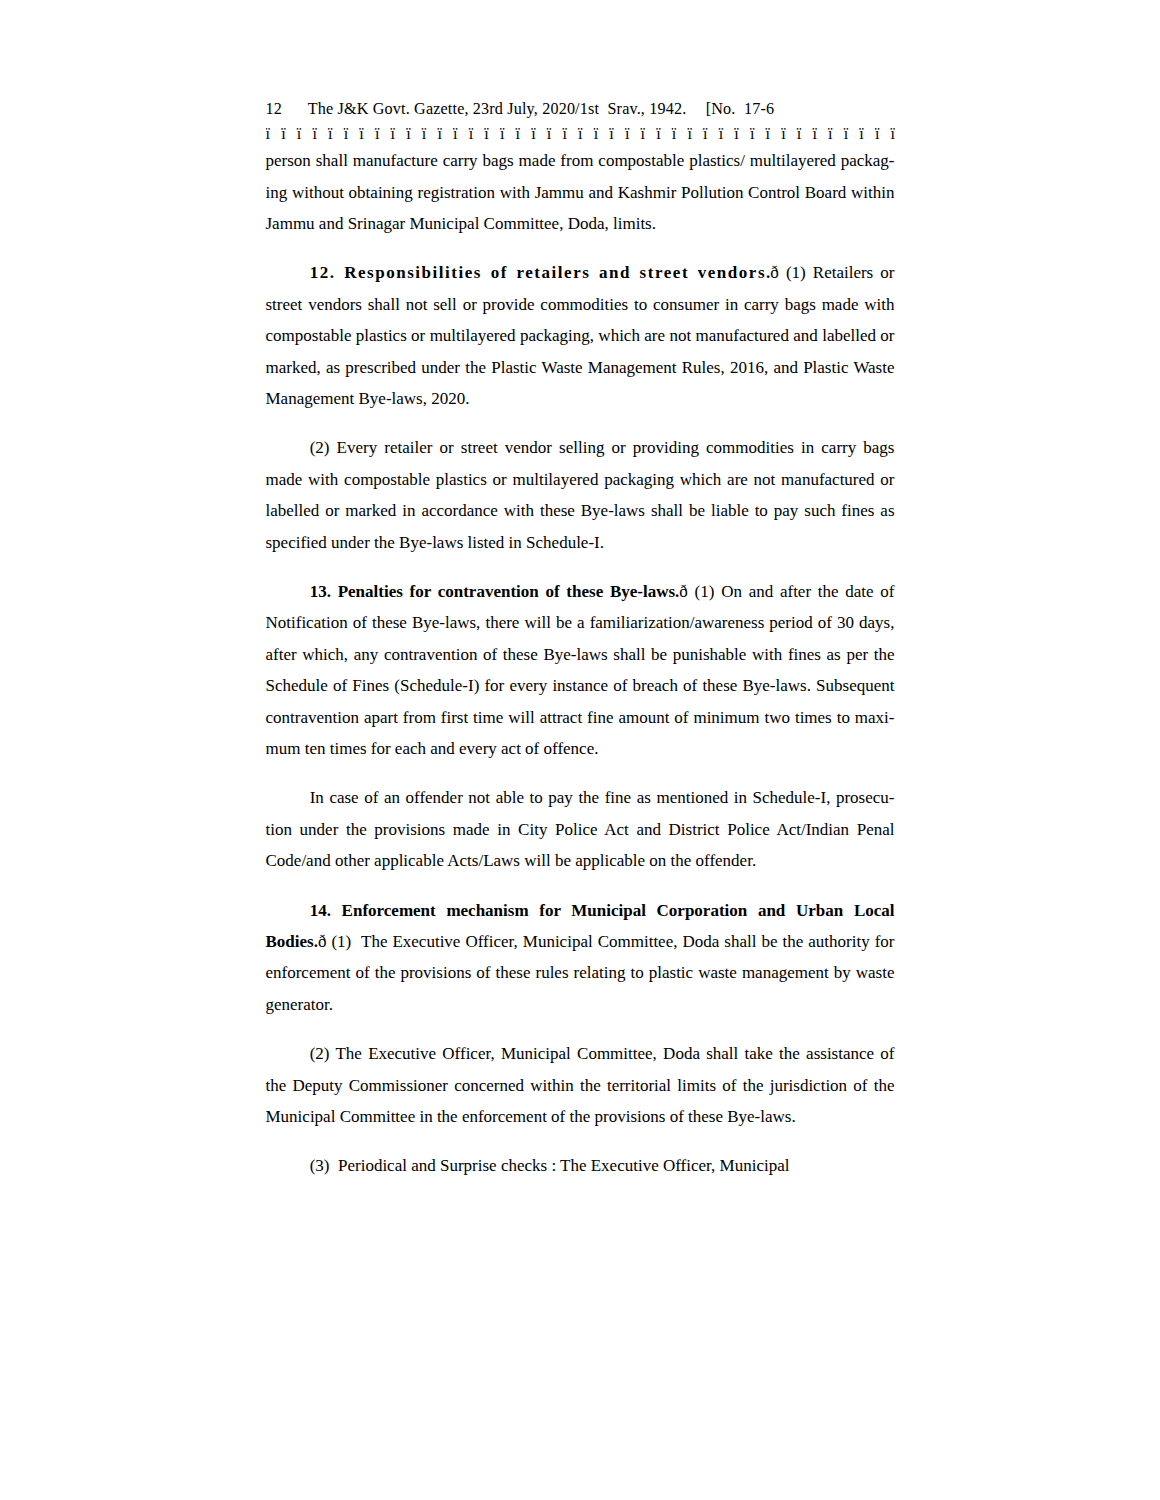12 The J&K Govt. Gazette, 23rd July, 2020/1st Srav., 1942.[No. 17-6
ï ï ï ï ï ï ï ï ï ï ï ï ï ï ï ï ï ï ï ï ï ï ï ï ï ï ï ï ï ï ï ï ï ï ï ï ï ï ï ï ï ï ï ï ï ï ï ï ï ï ï ï ï ï ï ï ï ï ï ï
person shall manufacture carry bags made from compostable plastics/ multilayered packaging without obtaining registration with Jammu and Kashmir Pollution Control Board within Jammu and Srinagar Municipal Committee, Doda, limits.
12. Responsibilities of retailers and street vendors. ð (1) Retailers or street vendors shall not sell or provide commodities to consumer in carry bags made with compostable plastics or multilayered packaging, which are not manufactured and labelled or marked, as prescribed under the Plastic Waste Management Rules, 2016, and Plastic Waste Management Bye-laws, 2020.
(2) Every retailer or street vendor selling or providing commodities in carry bags made with compostable plastics or multilayered packaging which are not manufactured or labelled or marked in accordance with these Bye-laws shall be liable to pay such fines as specified under the Bye-laws listed in Schedule-I.
13. Penalties for contravention of these Bye-laws. ð (1) On and after the date of Notification of these Bye-laws, there will be a familiarization/awareness period of 30 days, after which, any contravention of these Bye-laws shall be punishable with fines as per the Schedule of Fines (Schedule-I) for every instance of breach of these Bye-laws. Subsequent contravention apart from first time will attract fine amount of minimum two times to maximum ten times for each and every act of offence.
In case of an offender not able to pay the fine as mentioned in Schedule-I, prosecution under the provisions made in City Police Act and District Police Act/Indian Penal Code/and other applicable Acts/Laws will be applicable on the offender.
14. Enforcement mechanism for Municipal Corporation and Urban Local Bodies. ð (1) The Executive Officer, Municipal Committee, Doda shall be the authority for enforcement of the provisions of these rules relating to plastic waste management by waste generator.
(2) The Executive Officer, Municipal Committee, Doda shall take the assistance of the Deputy Commissioner concerned within the territorial limits of the jurisdiction of the Municipal Committee in the enforcement of the provisions of these Bye-laws.
(3) Periodical and Surprise checks : The Executive Officer, Municipal